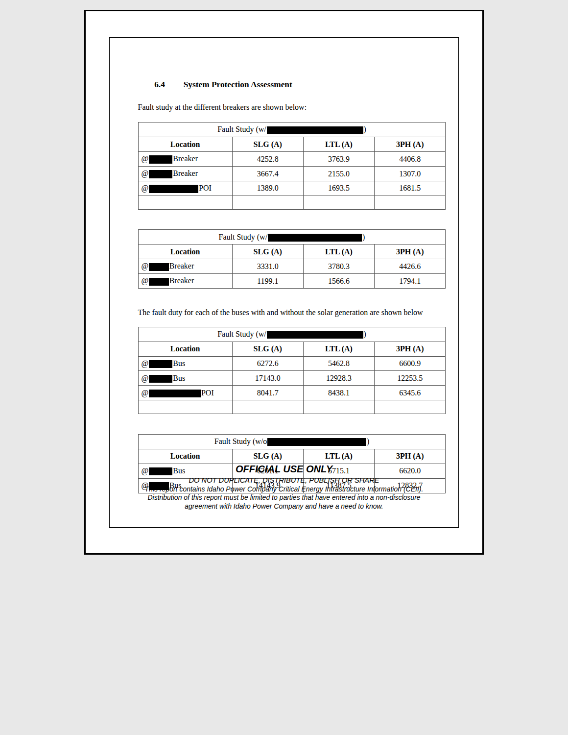6.4 System Protection Assessment
Fault study at the different breakers are shown below:
| Fault Study (w/ ) |
| --- |
| Location | SLG (A) | LTL (A) | 3PH (A) |
| @ Breaker | 4252.8 | 3763.9 | 4406.8 |
| @ Breaker | 3667.4 | 2155.0 | 1307.0 |
| @ POI | 1389.0 | 1693.5 | 1681.5 |
| Fault Study (w/ ) |
| --- |
| Location | SLG (A) | LTL (A) | 3PH (A) |
| @ Breaker | 3331.0 | 3780.3 | 4426.6 |
| @ Breaker | 1199.1 | 1566.6 | 1794.1 |
The fault duty for each of the buses with and without the solar generation are shown below
| Fault Study (w/ ) |
| --- |
| Location | SLG (A) | LTL (A) | 3PH (A) |
| @ Bus | 6272.6 | 5462.8 | 6600.9 |
| @ Bus | 17143.0 | 12928.3 | 12253.5 |
| @ POI | 8041.7 | 8438.1 | 6345.6 |
| Fault Study (w/o ) |
| --- |
| Location | SLG (A) | LTL (A) | 3PH (A) |
| @ Bus | 6201.1 | 5715.1 | 6620.0 |
| @ Bus | 14143.9 | 11387.5 | 12832.7 |
OFFICIAL USE ONLY
DO NOT DUPLICATE, DISTRIBUTE, PUBLISH OR SHARE
This report contains Idaho Power Company Critical Energy Infrastructure Information (CEII).
Distribution of this report must be limited to parties that have entered into a non-disclosure
agreement with Idaho Power Company and have a need to know.